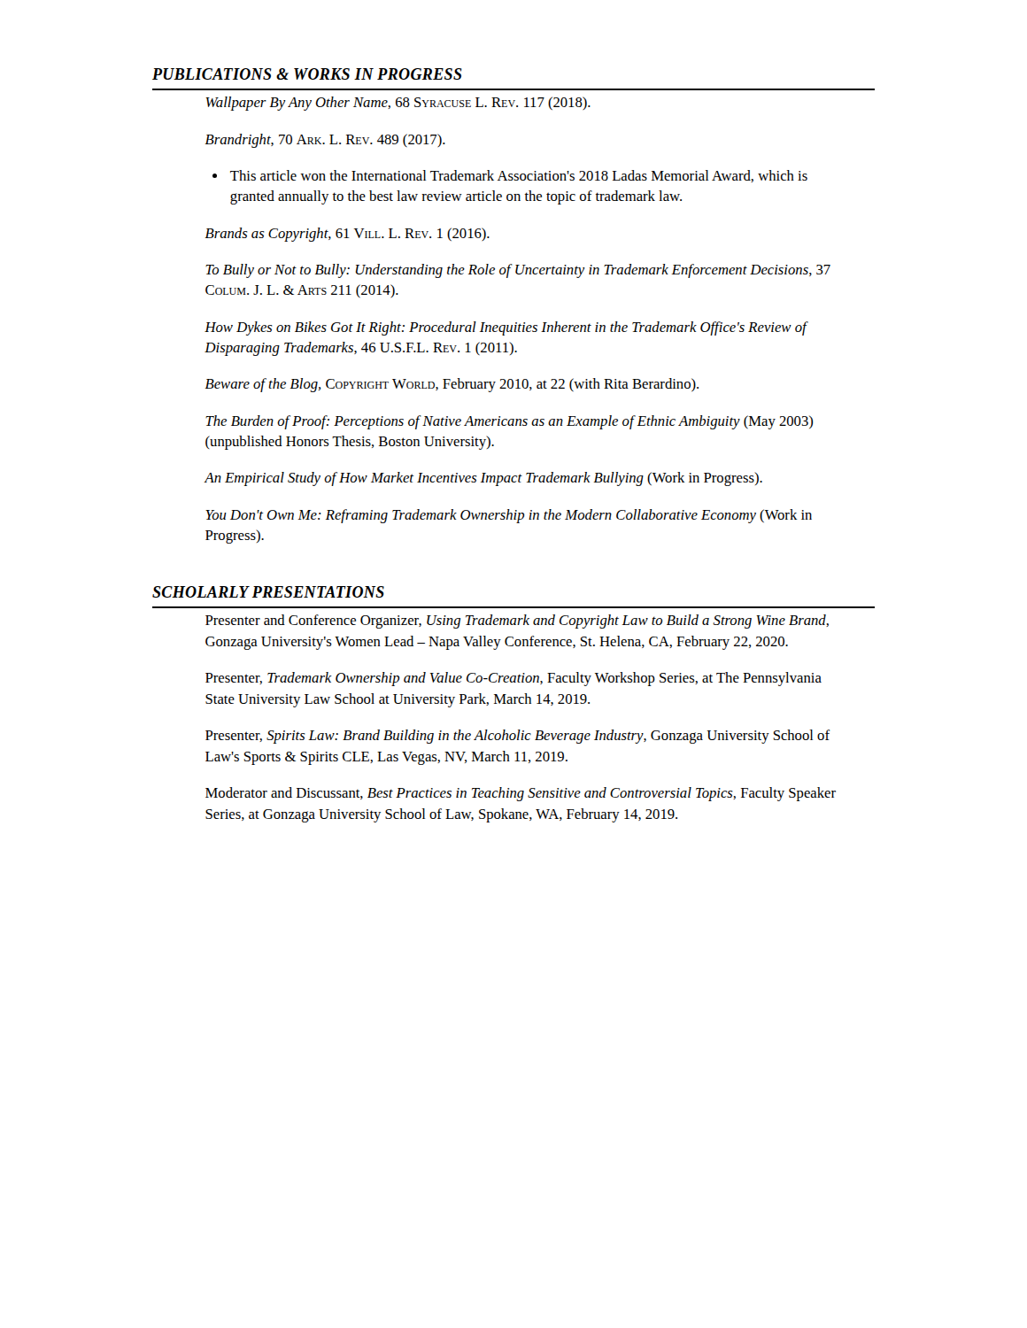PUBLICATIONS & WORKS IN PROGRESS
Wallpaper By Any Other Name, 68 Syracuse L. Rev. 117 (2018).
Brandright, 70 Ark. L. Rev. 489 (2017).
This article won the International Trademark Association's 2018 Ladas Memorial Award, which is granted annually to the best law review article on the topic of trademark law.
Brands as Copyright, 61 Vill. L. Rev. 1 (2016).
To Bully or Not to Bully: Understanding the Role of Uncertainty in Trademark Enforcement Decisions, 37 Colum. J. L. & Arts 211 (2014).
How Dykes on Bikes Got It Right: Procedural Inequities Inherent in the Trademark Office's Review of Disparaging Trademarks, 46 U.S.F.L. Rev. 1 (2011).
Beware of the Blog, Copyright World, February 2010, at 22 (with Rita Berardino).
The Burden of Proof: Perceptions of Native Americans as an Example of Ethnic Ambiguity (May 2003) (unpublished Honors Thesis, Boston University).
An Empirical Study of How Market Incentives Impact Trademark Bullying (Work in Progress).
You Don't Own Me: Reframing Trademark Ownership in the Modern Collaborative Economy (Work in Progress).
SCHOLARLY PRESENTATIONS
Presenter and Conference Organizer, Using Trademark and Copyright Law to Build a Strong Wine Brand, Gonzaga University's Women Lead – Napa Valley Conference, St. Helena, CA, February 22, 2020.
Presenter, Trademark Ownership and Value Co-Creation, Faculty Workshop Series, at The Pennsylvania State University Law School at University Park, March 14, 2019.
Presenter, Spirits Law: Brand Building in the Alcoholic Beverage Industry, Gonzaga University School of Law's Sports & Spirits CLE, Las Vegas, NV, March 11, 2019.
Moderator and Discussant, Best Practices in Teaching Sensitive and Controversial Topics, Faculty Speaker Series, at Gonzaga University School of Law, Spokane, WA, February 14, 2019.